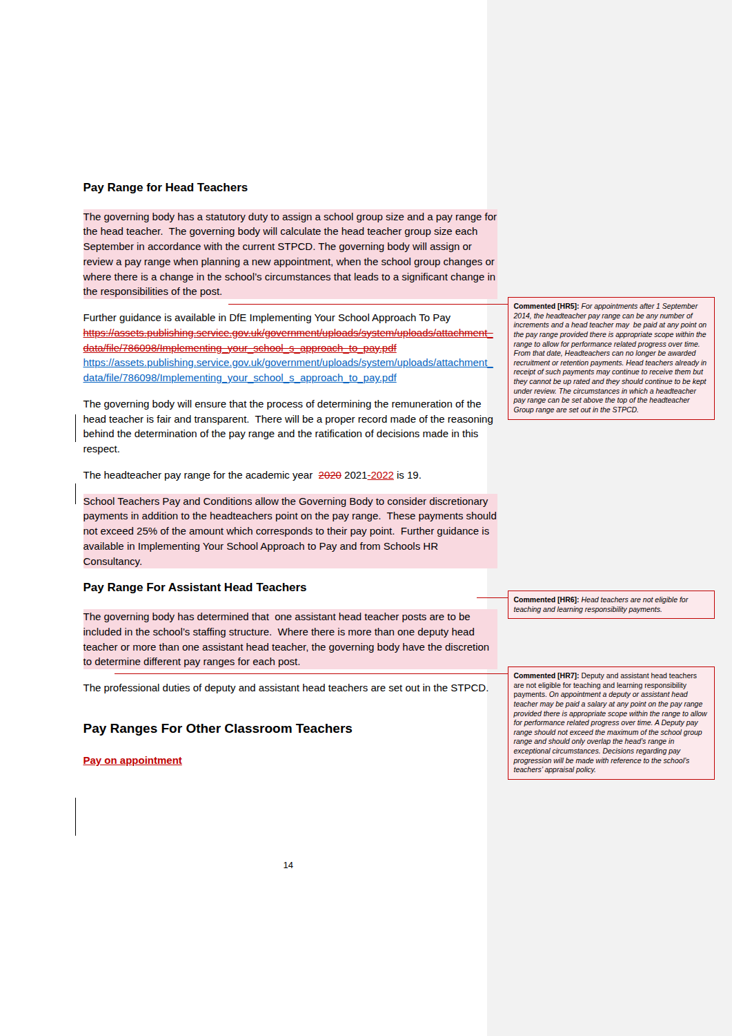Pay Range for Head Teachers
The governing body has a statutory duty to assign a school group size and a pay range for the head teacher. The governing body will calculate the head teacher group size each September in accordance with the current STPCD. The governing body will assign or review a pay range when planning a new appointment, when the school group changes or where there is a change in the school’s circumstances that leads to a significant change in the responsibilities of the post.
Further guidance is available in DfE Implementing Your School Approach To Pay
https://assets.publishing.service.gov.uk/government/uploads/system/uploads/attachment_data/file/786098/Implementing_your_school_s_approach_to_pay.pdf
https://assets.publishing.service.gov.uk/government/uploads/system/uploads/attachment_data/file/786098/Implementing_your_school_s_approach_to_pay.pdf
The governing body will ensure that the process of determining the remuneration of the head teacher is fair and transparent. There will be a proper record made of the reasoning behind the determination of the pay range and the ratification of decisions made in this respect.
The headteacher pay range for the academic year 2020 2021-2022 is 19.
School Teachers Pay and Conditions allow the Governing Body to consider discretionary payments in addition to the headteachers point on the pay range. These payments should not exceed 25% of the amount which corresponds to their pay point. Further guidance is available in Implementing Your School Approach to Pay and from Schools HR Consultancy.
Pay Range For Assistant Head Teachers
The governing body has determined that one assistant head teacher posts are to be included in the school’s staffing structure. Where there is more than one deputy head teacher or more than one assistant head teacher, the governing body have the discretion to determine different pay ranges for each post.
The professional duties of deputy and assistant head teachers are set out in the STPCD.
Pay Ranges For Other Classroom Teachers
Pay on appointment
Commented [HR5]: For appointments after 1 September 2014, the headteacher pay range can be any number of increments and a head teacher may be paid at any point on the pay range provided there is appropriate scope within the range to allow for performance related progress over time. From that date, Headteachers can no longer be awarded recruitment or retention payments. Head teachers already in receipt of such payments may continue to receive them but they cannot be up rated and they should continue to be kept under review. The circumstances in which a headteacher pay range can be set above the top of the headteacher Group range are set out in the STPCD.
Commented [HR6]: Head teachers are not eligible for teaching and learning responsibility payments.
Commented [HR7]: Deputy and assistant head teachers are not eligible for teaching and learning responsibility payments. On appointment a deputy or assistant head teacher may be paid a salary at any point on the pay range provided there is appropriate scope within the range to allow for performance related progress over time. A Deputy pay range should not exceed the maximum of the school group range and should only overlap the head’s range in exceptional circumstances. Decisions regarding pay progression will be made with reference to the school’s teachers’ appraisal policy.
14